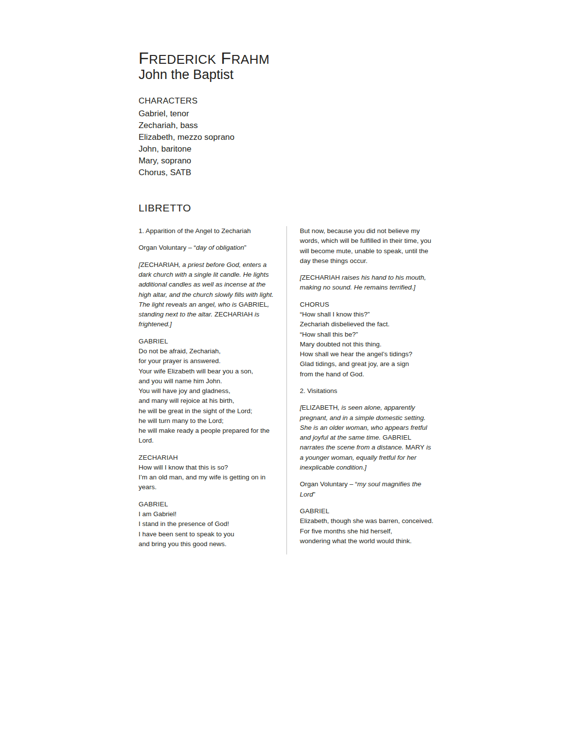FREDERICK FRAHM
John the Baptist
CHARACTERS
Gabriel, tenor
Zechariah, bass
Elizabeth, mezzo soprano
John, baritone
Mary, soprano
Chorus, SATB
LIBRETTO
1. Apparition of the Angel to Zechariah
Organ Voluntary – “day of obligation”
[ZECHARIAH, a priest before God, enters a dark church with a single lit candle. He lights additional candles as well as incense at the high altar, and the church slowly fills with light. The light reveals an angel, who is GABRIEL, standing next to the altar. ZECHARIAH is frightened.]
GABRIEL
Do not be afraid, Zechariah,
for your prayer is answered.
Your wife Elizabeth will bear you a son,
and you will name him John.
You will have joy and gladness,
and many will rejoice at his birth,
he will be great in the sight of the Lord;
he will turn many to the Lord;
he will make ready a people prepared for the Lord.
ZECHARIAH
How will I know that this is so?
I’m an old man, and my wife is getting on in years.
GABRIEL
I am Gabriel!
I stand in the presence of God!
I have been sent to speak to you
and bring you this good news.
But now, because you did not believe my words, which will be fulfilled in their time, you will become mute, unable to speak, until the day these things occur.
[ZECHARIAH raises his hand to his mouth, making no sound. He remains terrified.]
CHORUS
“How shall I know this?”
Zechariah disbelieved the fact.
“How shall this be?”
Mary doubted not this thing.
How shall we hear the angel’s tidings?
Glad tidings, and great joy, are a sign
from the hand of God.
2. Visitations
[ELIZABETH, is seen alone, apparently pregnant, and in a simple domestic setting. She is an older woman, who appears fretful and joyful at the same time. GABRIEL narrates the scene from a distance. MARY is a younger woman, equally fretful for her inexplicable condition.]
Organ Voluntary – “my soul magnifies the Lord”
GABRIEL
Elizabeth, though she was barren, conceived.
For five months she hid herself,
wondering what the world would think.